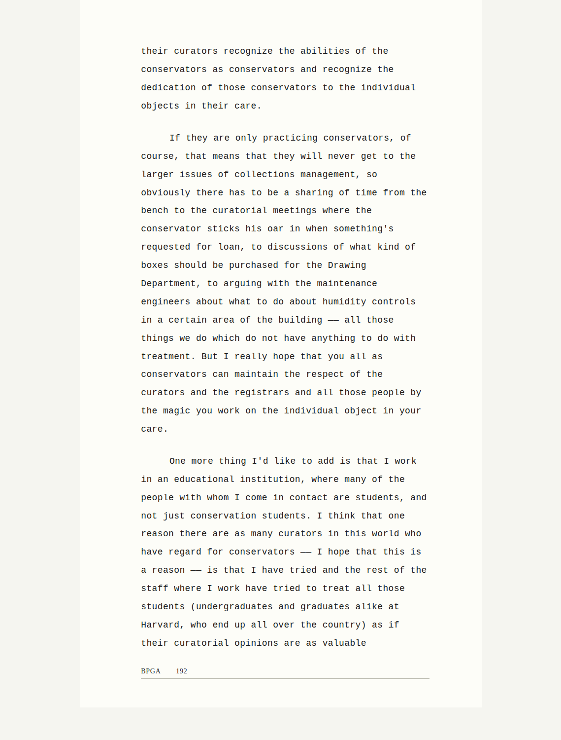their curators recognize the abilities of the conservators as conservators and recognize the dedication of those conservators to the individual objects in their care.
If they are only practicing conservators, of course, that means that they will never get to the larger issues of collections management, so obviously there has to be a sharing of time from the bench to the curatorial meetings where the conservator sticks his oar in when something's requested for loan, to discussions of what kind of boxes should be purchased for the Drawing Department, to arguing with the maintenance engineers about what to do about humidity controls in a certain area of the building —— all those things we do which do not have anything to do with treatment. But I really hope that you all as conservators can maintain the respect of the curators and the registrars and all those people by the magic you work on the individual object in your care.
One more thing I'd like to add is that I work in an educational institution, where many of the people with whom I come in contact are students, and not just conservation students. I think that one reason there are as many curators in this world who have regard for conservators —— I hope that this is a reason —— is that I have tried and the rest of the staff where I work have tried to treat all those students (undergraduates and graduates alike at Harvard, who end up all over the country) as if their curatorial opinions are as valuable
BPGA192